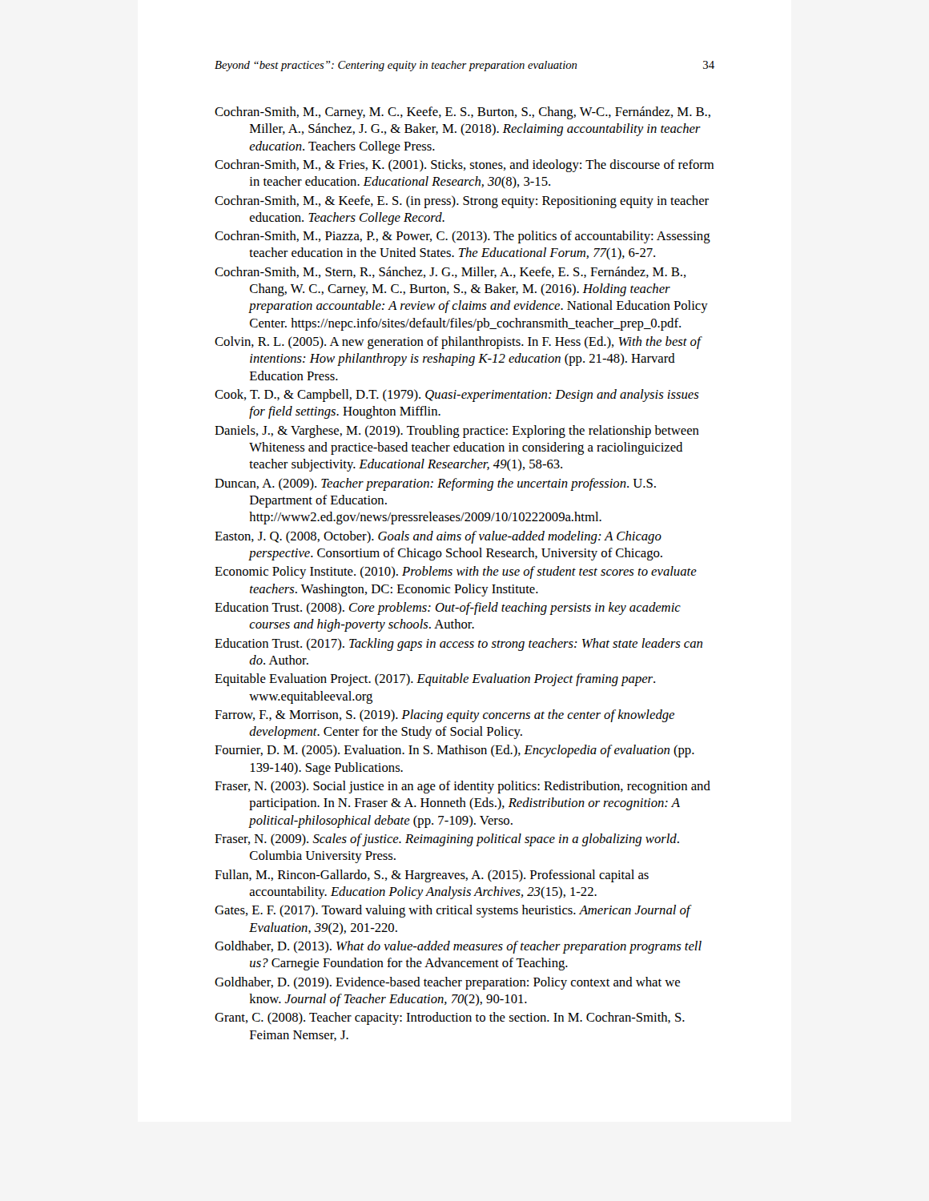Beyond “best practices”: Centering equity in teacher preparation evaluation 34
Cochran-Smith, M., Carney, M. C., Keefe, E. S., Burton, S., Chang, W-C., Fernández, M. B., Miller, A., Sánchez, J. G., & Baker, M. (2018). Reclaiming accountability in teacher education. Teachers College Press.
Cochran-Smith, M., & Fries, K. (2001). Sticks, stones, and ideology: The discourse of reform in teacher education. Educational Research, 30(8), 3-15.
Cochran-Smith, M., & Keefe, E. S. (in press). Strong equity: Repositioning equity in teacher education. Teachers College Record.
Cochran-Smith, M., Piazza, P., & Power, C. (2013). The politics of accountability: Assessing teacher education in the United States. The Educational Forum, 77(1), 6-27.
Cochran-Smith, M., Stern, R., Sánchez, J. G., Miller, A., Keefe, E. S., Fernández, M. B., Chang, W. C., Carney, M. C., Burton, S., & Baker, M. (2016). Holding teacher preparation accountable: A review of claims and evidence. National Education Policy Center. https://nepc.info/sites/default/files/pb_cochransmith_teacher_prep_0.pdf.
Colvin, R. L. (2005). A new generation of philanthropists. In F. Hess (Ed.), With the best of intentions: How philanthropy is reshaping K-12 education (pp. 21-48). Harvard Education Press.
Cook, T. D., & Campbell, D.T. (1979). Quasi-experimentation: Design and analysis issues for field settings. Houghton Mifflin.
Daniels, J., & Varghese, M. (2019). Troubling practice: Exploring the relationship between Whiteness and practice-based teacher education in considering a raciolinguicized teacher subjectivity. Educational Researcher, 49(1), 58-63.
Duncan, A. (2009). Teacher preparation: Reforming the uncertain profession. U.S. Department of Education. http://www2.ed.gov/news/pressreleases/2009/10/10222009a.html.
Easton, J. Q. (2008, October). Goals and aims of value-added modeling: A Chicago perspective. Consortium of Chicago School Research, University of Chicago.
Economic Policy Institute. (2010). Problems with the use of student test scores to evaluate teachers. Washington, DC: Economic Policy Institute.
Education Trust. (2008). Core problems: Out-of-field teaching persists in key academic courses and high-poverty schools. Author.
Education Trust. (2017). Tackling gaps in access to strong teachers: What state leaders can do. Author.
Equitable Evaluation Project. (2017). Equitable Evaluation Project framing paper. www.equitableeval.org
Farrow, F., & Morrison, S. (2019). Placing equity concerns at the center of knowledge development. Center for the Study of Social Policy.
Fournier, D. M. (2005). Evaluation. In S. Mathison (Ed.), Encyclopedia of evaluation (pp. 139-140). Sage Publications.
Fraser, N. (2003). Social justice in an age of identity politics: Redistribution, recognition and participation. In N. Fraser & A. Honneth (Eds.), Redistribution or recognition: A political-philosophical debate (pp. 7-109). Verso.
Fraser, N. (2009). Scales of justice. Reimagining political space in a globalizing world. Columbia University Press.
Fullan, M., Rincon-Gallardo, S., & Hargreaves, A. (2015). Professional capital as accountability. Education Policy Analysis Archives, 23(15), 1-22.
Gates, E. F. (2017). Toward valuing with critical systems heuristics. American Journal of Evaluation, 39(2), 201-220.
Goldhaber, D. (2013). What do value-added measures of teacher preparation programs tell us? Carnegie Foundation for the Advancement of Teaching.
Goldhaber, D. (2019). Evidence-based teacher preparation: Policy context and what we know. Journal of Teacher Education, 70(2), 90-101.
Grant, C. (2008). Teacher capacity: Introduction to the section. In M. Cochran-Smith, S. Feiman Nemser, J.